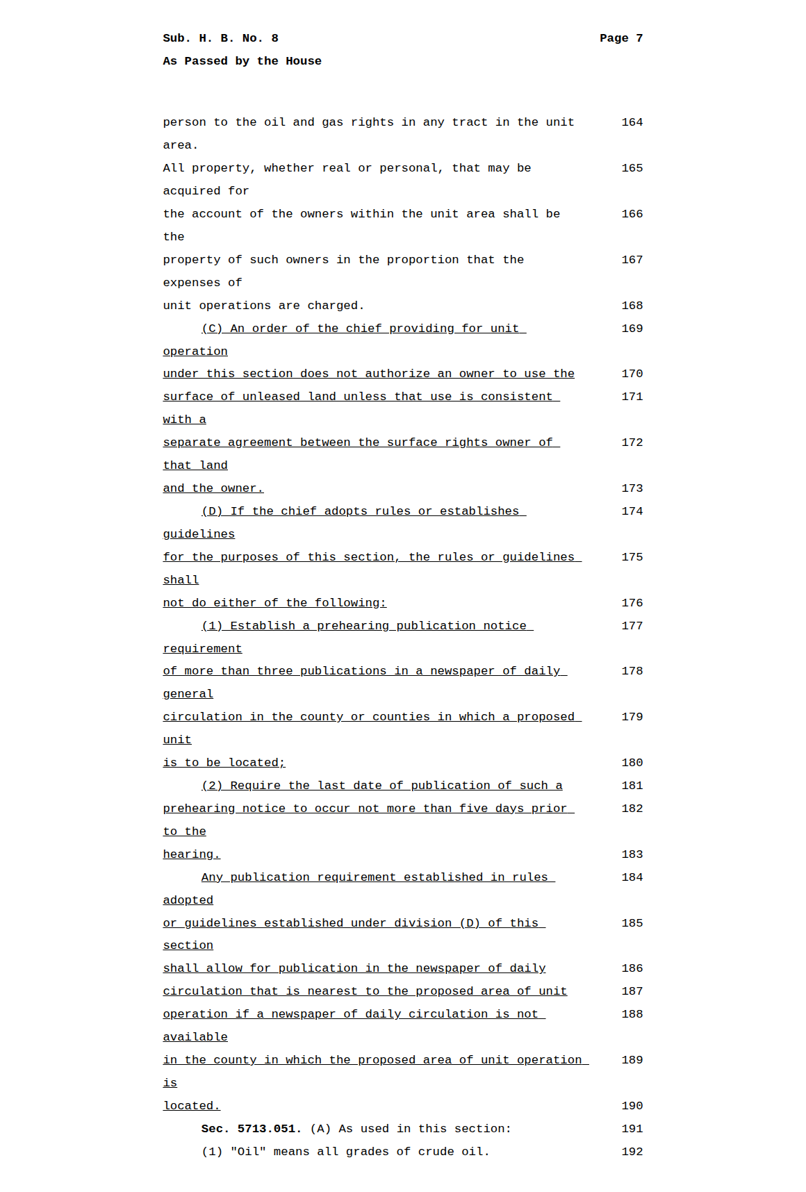Sub. H. B. No. 8 As Passed by the House
Page 7
person to the oil and gas rights in any tract in the unit area. 164
All property, whether real or personal, that may be acquired for 165
the account of the owners within the unit area shall be the 166
property of such owners in the proportion that the expenses of 167
unit operations are charged. 168
(C) An order of the chief providing for unit operation 169
under this section does not authorize an owner to use the 170
surface of unleased land unless that use is consistent with a 171
separate agreement between the surface rights owner of that land 172
and the owner. 173
(D) If the chief adopts rules or establishes guidelines 174
for the purposes of this section, the rules or guidelines shall 175
not do either of the following: 176
(1) Establish a prehearing publication notice requirement 177
of more than three publications in a newspaper of daily general 178
circulation in the county or counties in which a proposed unit 179
is to be located; 180
(2) Require the last date of publication of such a 181
prehearing notice to occur not more than five days prior to the 182
hearing. 183
Any publication requirement established in rules adopted 184
or guidelines established under division (D) of this section 185
shall allow for publication in the newspaper of daily 186
circulation that is nearest to the proposed area of unit 187
operation if a newspaper of daily circulation is not available 188
in the county in which the proposed area of unit operation is 189
located. 190
Sec. 5713.051. (A) As used in this section: 191
(1) "Oil" means all grades of crude oil. 192